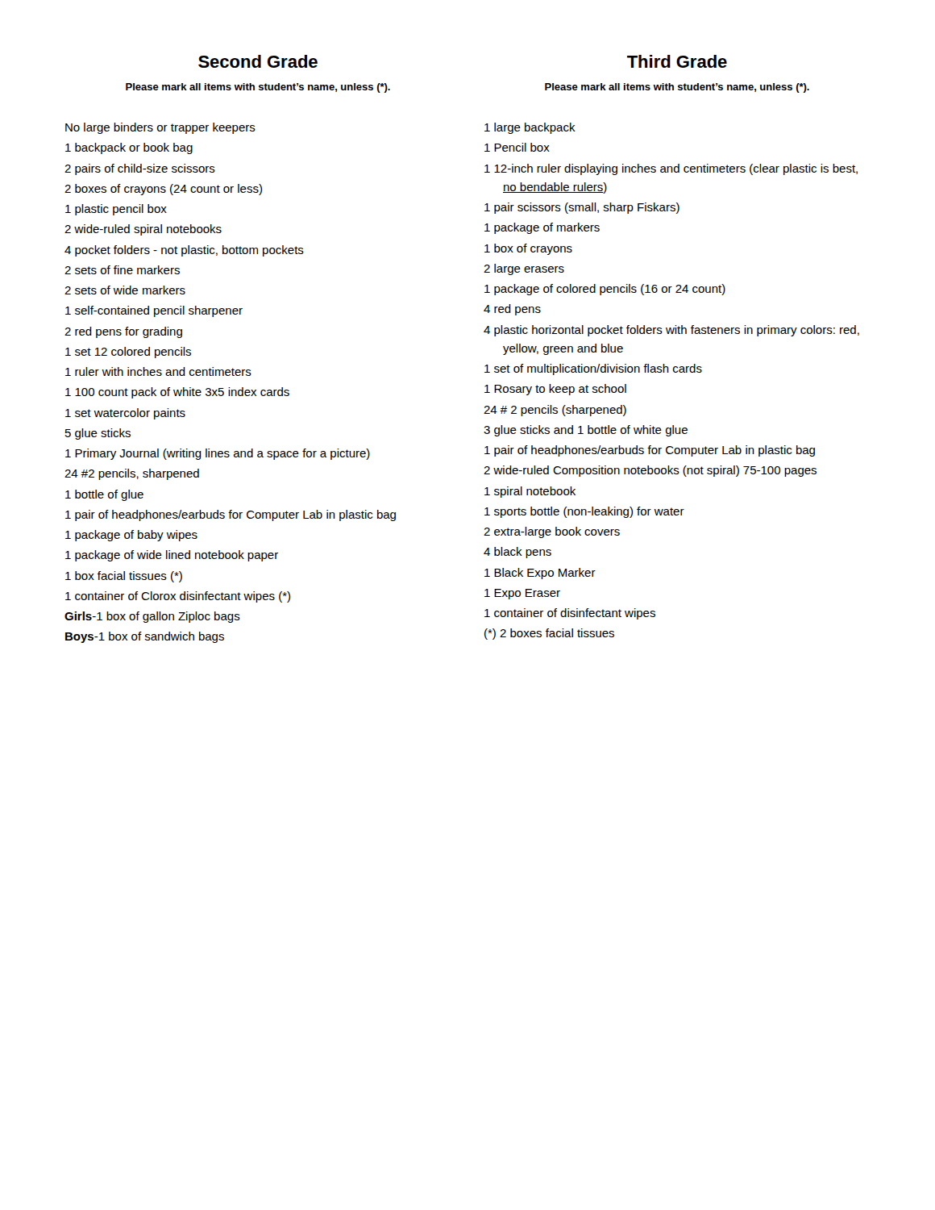Second Grade
Please mark all items with student’s name, unless (*).
No large binders or trapper keepers
1 backpack or book bag
2 pairs of child-size scissors
2 boxes of crayons (24 count or less)
1 plastic pencil box
2 wide-ruled spiral notebooks
4 pocket folders - not plastic, bottom pockets
2 sets of fine markers
2 sets of wide markers
1 self-contained pencil sharpener
2 red pens for grading
1 set 12 colored pencils
1 ruler with inches and centimeters
1 100 count pack of white 3x5 index cards
1 set watercolor paints
5 glue sticks
1 Primary Journal (writing lines and a space for a picture)
24 #2 pencils, sharpened
1 bottle of glue
1 pair of headphones/earbuds for Computer Lab in plastic bag
1 package of baby wipes
1 package of wide lined notebook paper
1 box facial tissues (*)
1 container of Clorox disinfectant wipes (*)
Girls-1 box of gallon Ziploc bags
Boys-1 box of sandwich bags
Third Grade
Please mark all items with student’s name, unless (*).
1 large backpack
1 Pencil box
1 12-inch ruler displaying inches and centimeters (clear plastic is best, no bendable rulers)
1 pair scissors (small, sharp Fiskars)
1 package of markers
1 box of crayons
2 large erasers
1 package of colored pencils (16 or 24 count)
4 red pens
4 plastic horizontal pocket folders with fasteners in primary colors: red, yellow, green and blue
1 set of multiplication/division flash cards
1 Rosary to keep at school
24 # 2 pencils (sharpened)
3 glue sticks and 1 bottle of white glue
1 pair of headphones/earbuds for Computer Lab in plastic bag
2 wide-ruled Composition notebooks (not spiral) 75-100 pages
1 spiral notebook
1 sports bottle (non-leaking) for water
2 extra-large book covers
4 black pens
1 Black Expo Marker
1 Expo Eraser
1 container of disinfectant wipes
(*) 2 boxes facial tissues